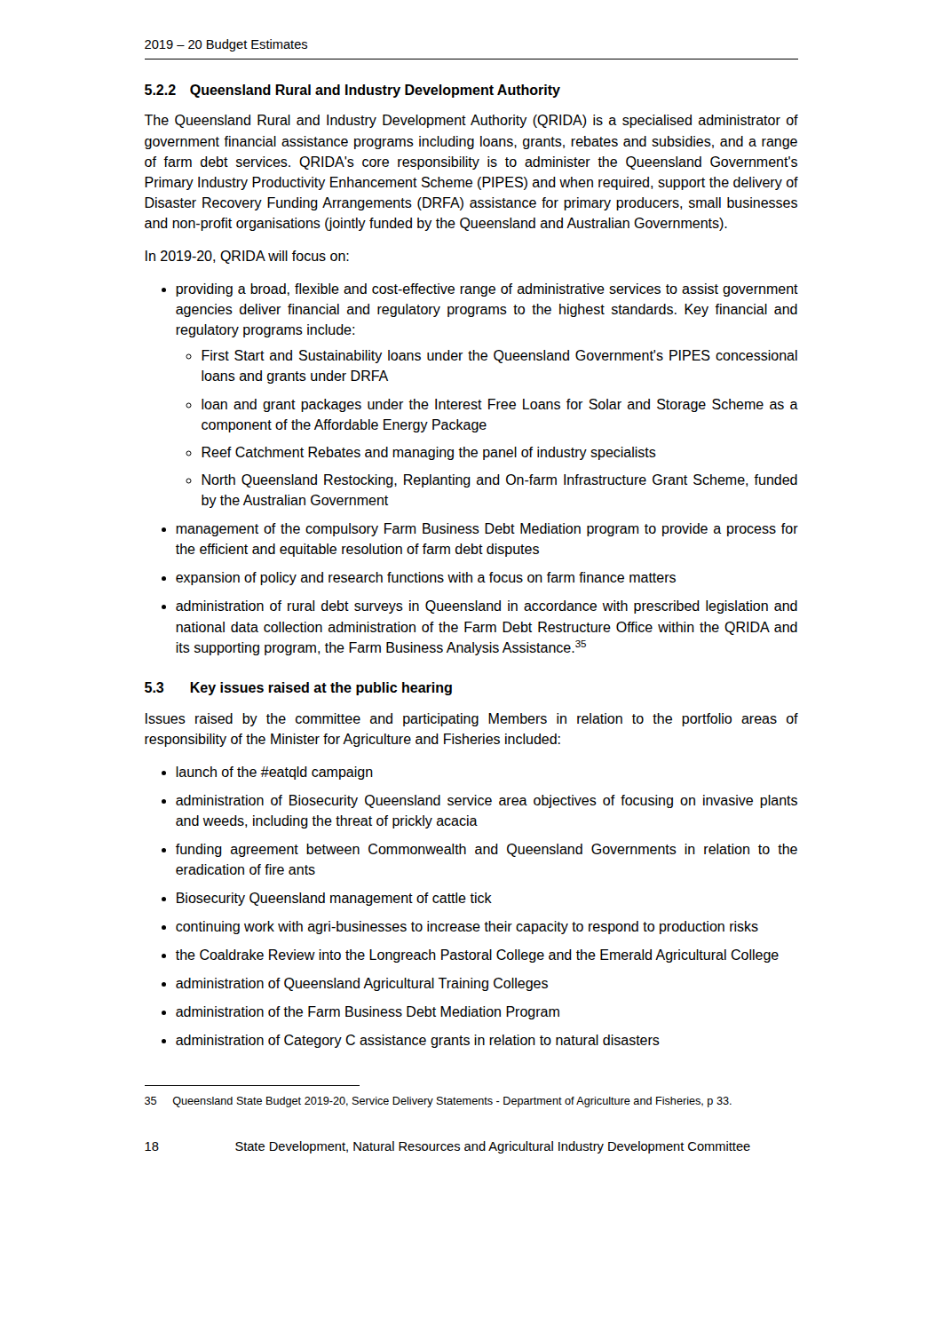2019 – 20 Budget Estimates
5.2.2 Queensland Rural and Industry Development Authority
The Queensland Rural and Industry Development Authority (QRIDA) is a specialised administrator of government financial assistance programs including loans, grants, rebates and subsidies, and a range of farm debt services. QRIDA's core responsibility is to administer the Queensland Government's Primary Industry Productivity Enhancement Scheme (PIPES) and when required, support the delivery of Disaster Recovery Funding Arrangements (DRFA) assistance for primary producers, small businesses and non-profit organisations (jointly funded by the Queensland and Australian Governments).
In 2019-20, QRIDA will focus on:
providing a broad, flexible and cost-effective range of administrative services to assist government agencies deliver financial and regulatory programs to the highest standards. Key financial and regulatory programs include:
First Start and Sustainability loans under the Queensland Government's PIPES concessional loans and grants under DRFA
loan and grant packages under the Interest Free Loans for Solar and Storage Scheme as a component of the Affordable Energy Package
Reef Catchment Rebates and managing the panel of industry specialists
North Queensland Restocking, Replanting and On-farm Infrastructure Grant Scheme, funded by the Australian Government
management of the compulsory Farm Business Debt Mediation program to provide a process for the efficient and equitable resolution of farm debt disputes
expansion of policy and research functions with a focus on farm finance matters
administration of rural debt surveys in Queensland in accordance with prescribed legislation and national data collection administration of the Farm Debt Restructure Office within the QRIDA and its supporting program, the Farm Business Analysis Assistance.35
5.3 Key issues raised at the public hearing
Issues raised by the committee and participating Members in relation to the portfolio areas of responsibility of the Minister for Agriculture and Fisheries included:
launch of the #eatqld campaign
administration of Biosecurity Queensland service area objectives of focusing on invasive plants and weeds, including the threat of prickly acacia
funding agreement between Commonwealth and Queensland Governments in relation to the eradication of fire ants
Biosecurity Queensland management of cattle tick
continuing work with agri-businesses to increase their capacity to respond to production risks
the Coaldrake Review into the Longreach Pastoral College and the Emerald Agricultural College
administration of Queensland Agricultural Training Colleges
administration of the Farm Business Debt Mediation Program
administration of Category C assistance grants in relation to natural disasters
35 Queensland State Budget 2019-20, Service Delivery Statements - Department of Agriculture and Fisheries, p 33.
18 State Development, Natural Resources and Agricultural Industry Development Committee